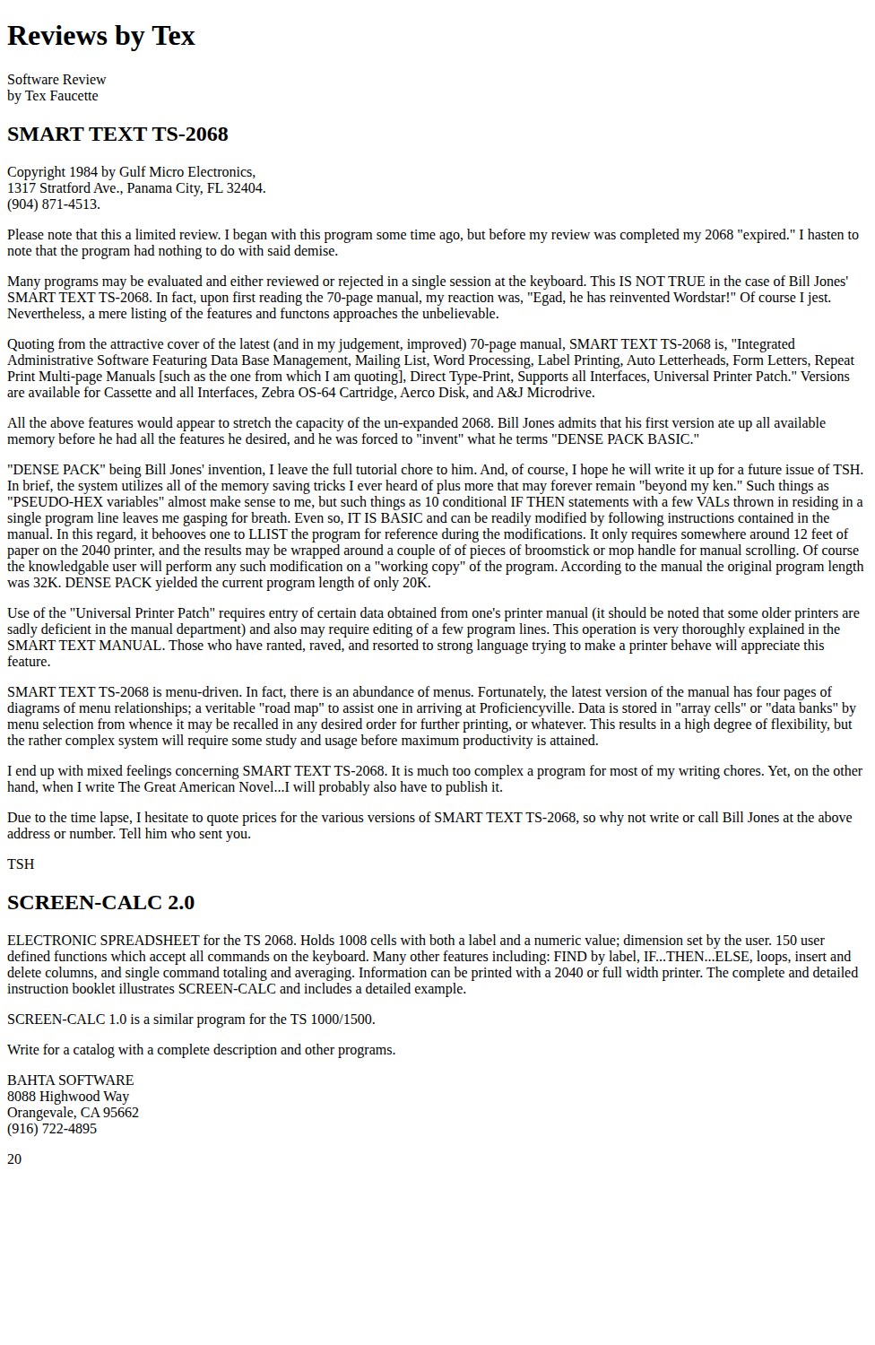Reviews by Tex
Software Review
by Tex Faucette
SMART TEXT TS-2068
Copyright 1984 by Gulf Micro Electronics,
1317 Stratford Ave., Panama City, FL 32404.
(904) 871-4513.
Please note that this a limited review. I began with this program some time ago, but before my review was completed my 2068 "expired." I hasten to note that the program had nothing to do with said demise.
Many programs may be evaluated and either reviewed or rejected in a single session at the keyboard. This IS NOT TRUE in the case of Bill Jones' SMART TEXT TS-2068. In fact, upon first reading the 70-page manual, my reaction was, "Egad, he has reinvented Wordstar!" Of course I jest. Nevertheless, a mere listing of the features and functons approaches the unbelievable.
Quoting from the attractive cover of the latest (and in my judgement, improved) 70-page manual, SMART TEXT TS-2068 is, "Integrated Administrative Software Featuring Data Base Management, Mailing List, Word Processing, Label Printing, Auto Letterheads, Form Letters, Repeat Print Multi-page Manuals [such as the one from which I am quoting], Direct Type-Print, Supports all Interfaces, Universal Printer Patch." Versions are available for Cassette and all Interfaces, Zebra OS-64 Cartridge, Aerco Disk, and A&J Microdrive.
All the above features would appear to stretch the capacity of the un-expanded 2068. Bill Jones admits that his first version ate up all available memory before he had all the features he desired, and he was forced to "invent" what he terms "DENSE PACK BASIC."
"DENSE PACK" being Bill Jones' invention, I leave the full tutorial chore to him. And, of course, I hope he will write it up for a future issue of TSH. In brief, the system utilizes all of the memory saving tricks I ever heard of plus more that may forever remain "beyond my ken." Such things as "PSEUDO-HEX variables" almost make sense to me, but such things as 10 conditional IF THEN statements with a few VALs thrown in residing in a single program line leaves me gasping for breath. Even so, IT IS BASIC and can be readily modified by following instructions contained in the manual. In this regard, it behooves one to LLIST the program for reference during the modifications. It only requires somewhere around 12 feet of paper on the 2040 printer, and the results may be wrapped around a couple of of pieces of broomstick or mop handle for manual scrolling. Of course the knowledgable user will perform any such modification on a "working copy" of the program. According to the manual the original program length was 32K. DENSE PACK yielded the current program length of only 20K.
Use of the "Universal Printer Patch" requires entry of certain data obtained from one's printer manual (it should be noted that some older printers are sadly deficient in the manual department) and also may require editing of a few program lines. This operation is very thoroughly explained in the SMART TEXT MANUAL. Those who have ranted, raved, and resorted to strong language trying to make a printer behave will appreciate this feature.
SMART TEXT TS-2068 is menu-driven. In fact, there is an abundance of menus. Fortunately, the latest version of the manual has four pages of diagrams of menu relationships; a veritable "road map" to assist one in arriving at Proficiencyville. Data is stored in "array cells" or "data banks" by menu selection from whence it may be recalled in any desired order for further printing, or whatever. This results in a high degree of flexibility, but the rather complex system will require some study and usage before maximum productivity is attained.
I end up with mixed feelings concerning SMART TEXT TS-2068. It is much too complex a program for most of my writing chores. Yet, on the other hand, when I write The Great American Novel...I will probably also have to publish it.
Due to the time lapse, I hesitate to quote prices for the various versions of SMART TEXT TS-2068, so why not write or call Bill Jones at the above address or number. Tell him who sent you.
TSH
SCREEN-CALC 2.0
ELECTRONIC SPREADSHEET for the TS 2068. Holds 1008 cells with both a label and a numeric value; dimension set by the user. 150 user defined functions which accept all commands on the keyboard. Many other features including: FIND by label, IF...THEN...ELSE, loops, insert and delete columns, and single command totaling and averaging. Information can be printed with a 2040 or full width printer. The complete and detailed instruction booklet illustrates SCREEN-CALC and includes a detailed example.
SCREEN-CALC 1.0 is a similar program for the TS 1000/1500.
Write for a catalog with a complete description and other programs.
BAHTA SOFTWARE
8088 Highwood Way
Orangevale, CA 95662
(916) 722-4895
20